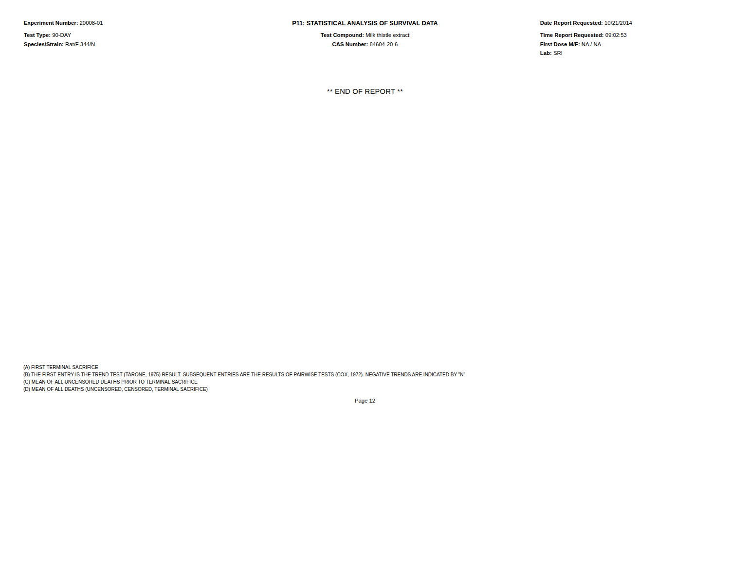| Experiment Number: 20008-01 | P11: STATISTICAL ANALYSIS OF SURVIVAL DATA | Date Report Requested: 10/21/2014 |
| Test Type: 90-DAY | Test Compound: Milk thistle extract | Time Report Requested: 09:02:53 |
| Species/Strain: Rat/F 344/N | CAS Number: 84604-20-6 | First Dose M/F: NA / NA |
| | | Lab: SRI |
** END OF REPORT **
(A) FIRST TERMINAL SACRIFICE
(B) THE FIRST ENTRY IS THE TREND TEST (TARONE, 1975) RESULT. SUBSEQUENT ENTRIES ARE THE RESULTS OF PAIRWISE TESTS (COX, 1972). NEGATIVE TRENDS ARE INDICATED BY "N".
(C) MEAN OF ALL UNCENSORED DEATHS PRIOR TO TERMINAL SACRIFICE
(D) MEAN OF ALL DEATHS (UNCENSORED, CENSORED, TERMINAL SACRIFICE)
Page 12